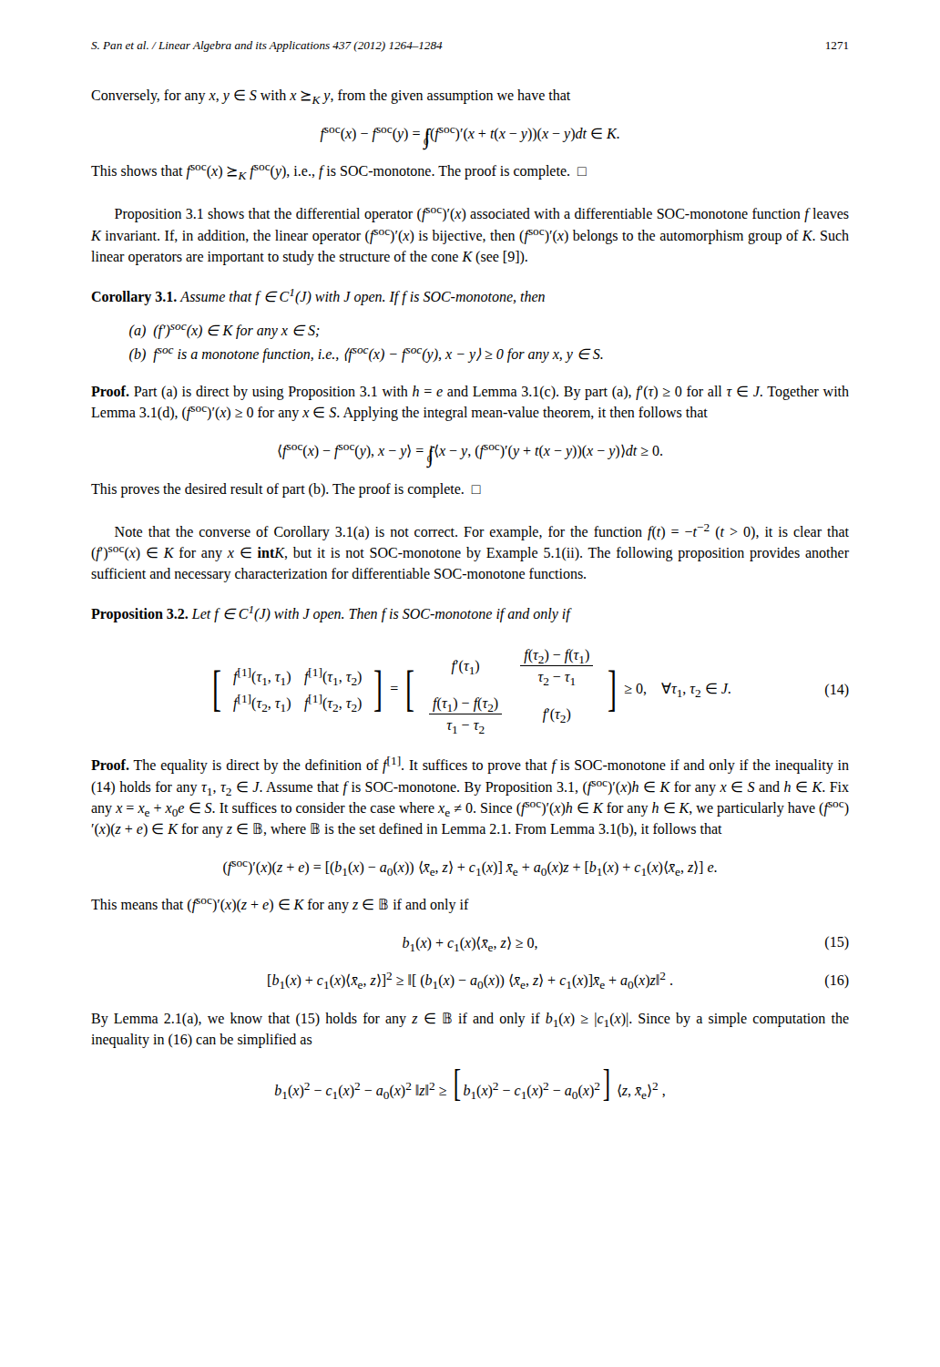S. Pan et al. / Linear Algebra and its Applications 437 (2012) 1264–1284 1271
Conversely, for any x, y ∈ S with x ⪰K y, from the given assumption we have that
fsoc(x) − fsoc(y) = 1∫0(fsoc)′(x + t(x − y))(x − y)dt ∈ K.
This shows that fsoc(x) ⪰K fsoc(y), i.e., f is SOC-monotone. The proof is complete. □
Proposition 3.1 shows that the differential operator (fsoc)′(x) associated with a differentiable SOC-monotone function f leaves K invariant. If, in addition, the linear operator (fsoc)′(x) is bijective, then (fsoc)′(x) belongs to the automorphism group of K. Such linear operators are important to study the structure of the cone K (see [9]).
Corollary 3.1. Assume that f ∈ C1(J) with J open. If f is SOC-monotone, then
(a) (f′)soc(x) ∈ K for any x ∈ S;
(b) fsoc is a monotone function, i.e., ⟨fsoc(x) − fsoc(y), x − y⟩ ≥ 0 for any x, y ∈ S.
Proof. Part (a) is direct by using Proposition 3.1 with h = e and Lemma 3.1(c). By part (a), f′(τ) ≥ 0 for all τ ∈ J. Together with Lemma 3.1(d), (fsoc)′(x) ≥ 0 for any x ∈ S. Applying the integral mean-value theorem, it then follows that
⟨fsoc(x) − fsoc(y), x − y⟩ = 1∫0⟨x − y, (fsoc)′(y + t(x − y))(x − y)⟩dt ≥ 0.
This proves the desired result of part (b). The proof is complete. □
Note that the converse of Corollary 3.1(a) is not correct. For example, for the function f(t) = −t−2 (t > 0), it is clear that (f′)soc(x) ∈ K for any x ∈ int K, but it is not SOC-monotone by Example 5.1(ii). The following proposition provides another sufficient and necessary characterization for differentiable SOC-monotone functions.
Proposition 3.2. Let f ∈ C1(J) with J open. Then f is SOC-monotone if and only if
[
| f [1] ( τ 1 , τ 1 ) | f [1] ( τ 1 , τ 2 ) |
| f [1] ( τ 2 , τ 1 ) | f [1] ( τ 2 , τ 2 ) |
] = [
| f ′( τ 1 ) | f ( τ 2 ) − f ( τ 1 ) τ 2 − τ 1 |
| f ( τ 1 ) − f ( τ 2 ) τ 1 − τ 2 | f ′( τ 2 ) |
] ≥ 0, ∀τ1, τ2 ∈ J. (14)
Proof. The equality is direct by the definition of f[1]. It suffices to prove that f is SOC-monotone if and only if the inequality in (14) holds for any τ1, τ2 ∈ J. Assume that f is SOC-monotone. By Proposition 3.1, (fsoc)′(x)h ∈ K for any x ∈ S and h ∈ K. Fix any x = xe + x0e ∈ S. It suffices to consider the case where xe ≠ 0. Since (fsoc)′(x)h ∈ K for any h ∈ K, we particularly have (fsoc)′(x)(z + e) ∈ K for any z ∈ 𝔹, where 𝔹 is the set defined in Lemma 2.1. From Lemma 3.1(b), it follows that
(fsoc)′(x)(z + e) = [(b1(x) − a0(x)) ⟨x̄e, z⟩ + c1(x)] x̄e + a0(x)z + [b1(x) + c1(x)⟨x̄e, z⟩] e.
This means that (fsoc)′(x)(z + e) ∈ K for any z ∈ 𝔹 if and only if
b1(x) + c1(x)⟨x̄e, z⟩ ≥ 0, (15)
[b1(x) + c1(x)⟨x̄e, z⟩]2 ≥ ‖[ (b1(x) − a0(x)) ⟨x̄e, z⟩ + c1(x)]x̄e + a0(x)z‖2 . (16)
By Lemma 2.1(a), we know that (15) holds for any z ∈ 𝔹 if and only if b1(x) ≥ |c1(x)|. Since by a simple computation the inequality in (16) can be simplified as
b1(x)2 − c1(x)2 − a0(x)2 ‖z‖2 ≥ [b1(x)2 − c1(x)2 − a0(x)2] ⟨z, x̄e⟩2 ,